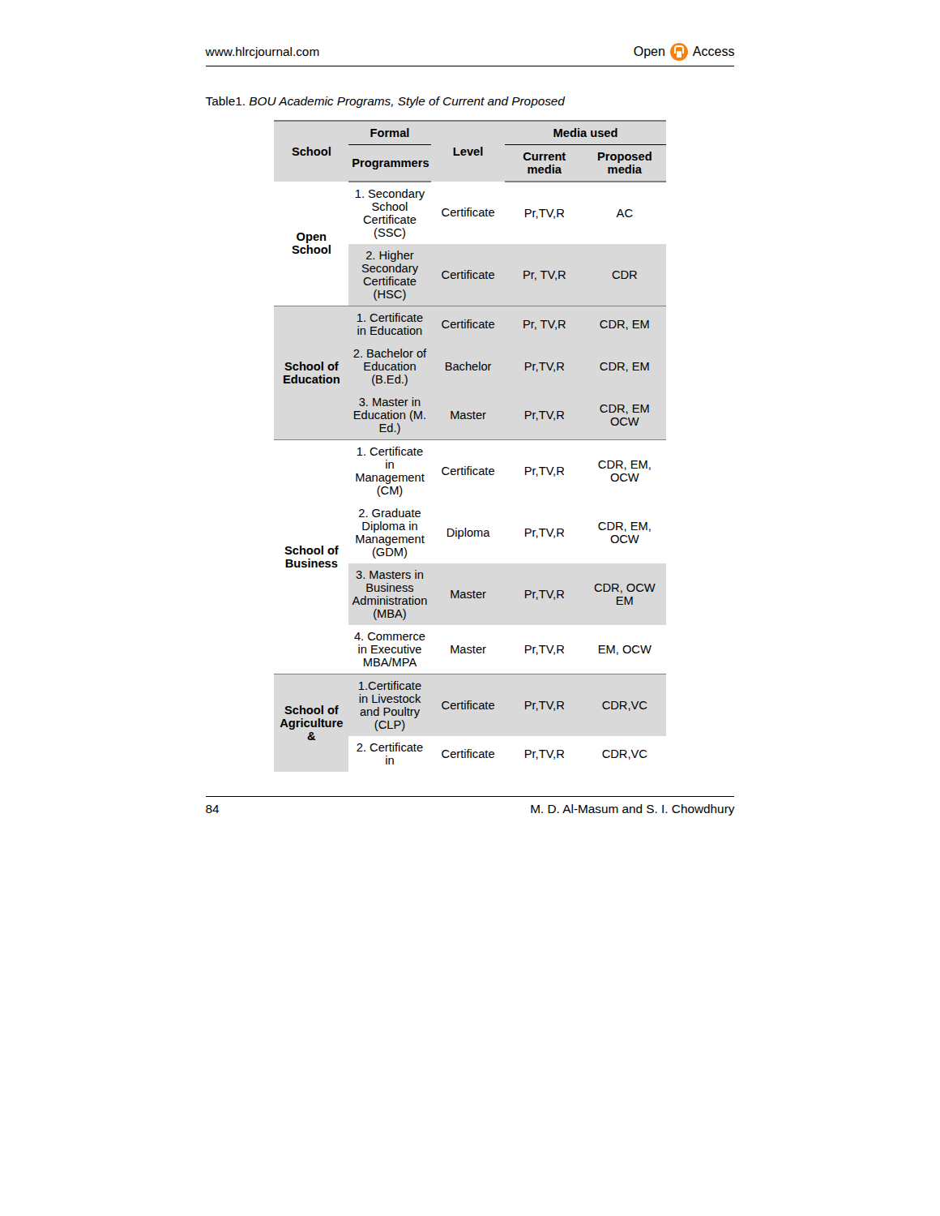www.hlrcjournal.com
Open Access
Table1. BOU Academic Programs, Style of Current and Proposed
| School | Formal | Level | Media used |
| --- | --- | --- | --- |
| Programmers | Current media | Proposed media |
| Open School | 1. Secondary School Certificate (SSC) | Certificate | Pr,TV,R | AC |
| 2. Higher Secondary Certificate (HSC) | Certificate | Pr, TV,R | CDR |
| School of Education | 1. Certificate in Education | Certificate | Pr, TV,R | CDR, EM |
| 2. Bachelor of Education (B.Ed.) | Bachelor | Pr,TV,R | CDR, EM |
| 3. Master in Education (M. Ed.) | Master | Pr,TV,R | CDR, EM OCW |
| School of Business | 1. Certificate in Management (CM) | Certificate | Pr,TV,R | CDR, EM, OCW |
| 2. Graduate Diploma in Management (GDM) | Diploma | Pr,TV,R | CDR, EM, OCW |
| 3. Masters in Business Administration (MBA) | Master | Pr,TV,R | CDR, OCW EM |
| 4. Commerce in Executive MBA/MPA | Master | Pr,TV,R | EM, OCW |
| School of Agriculture & | 1.Certificate in Livestock and Poultry (CLP) | Certificate | Pr,TV,R | CDR,VC |
| 2. Certificate in | Certificate | Pr,TV,R | CDR,VC |
84
M. D. Al-Masum and S. I. Chowdhury